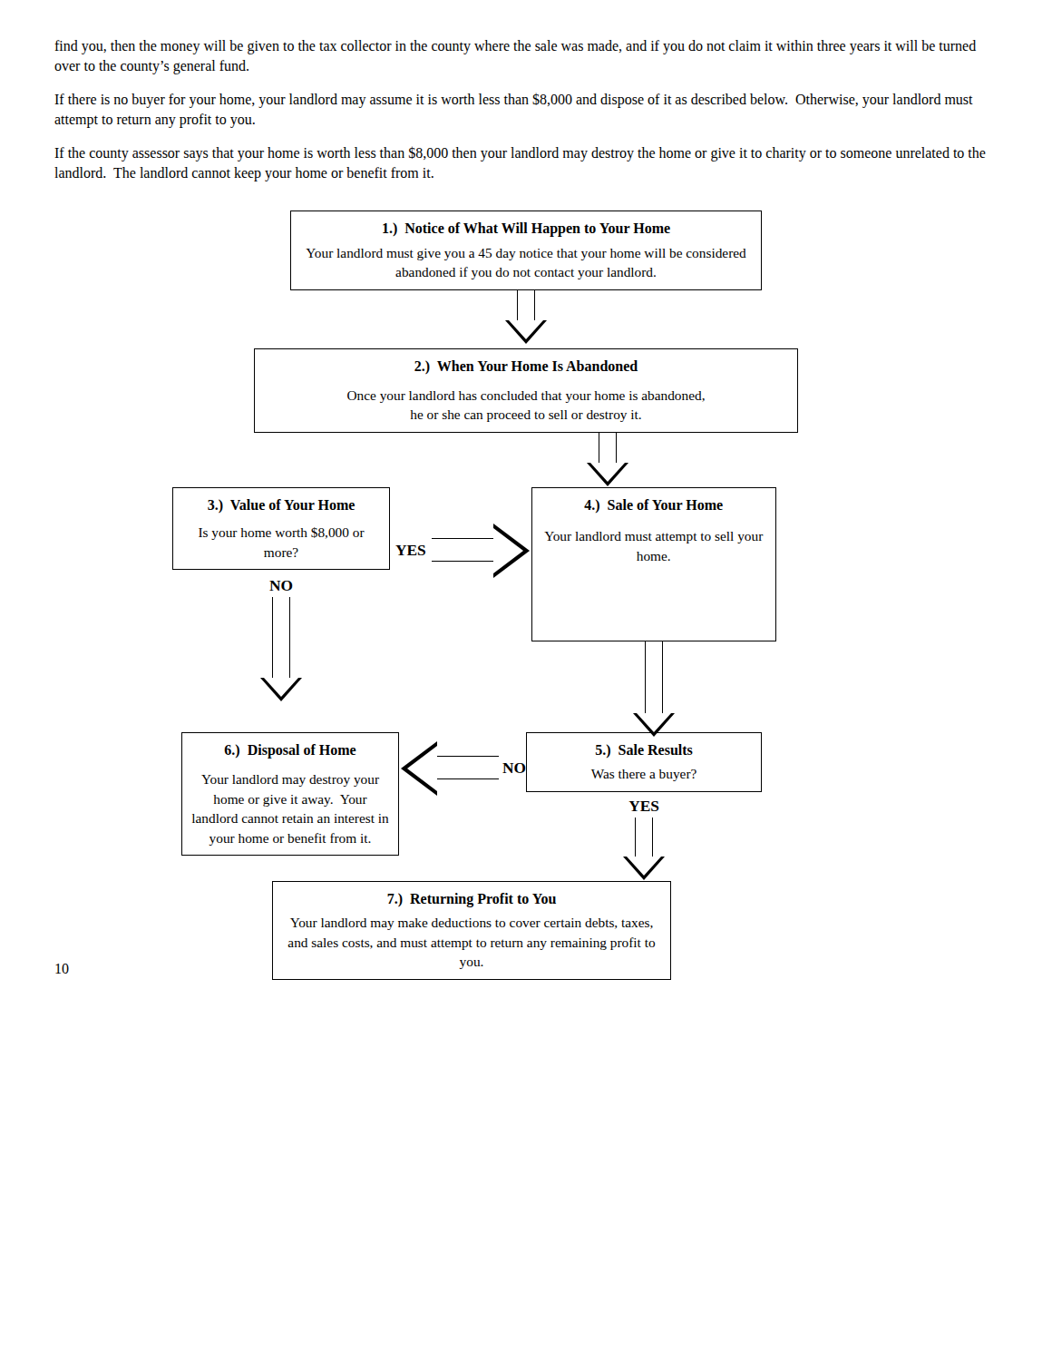find you, then the money will be given to the tax collector in the county where the sale was made, and if you do not claim it within three years it will be turned over to the county’s general fund.
If there is no buyer for your home, your landlord may assume it is worth less than $8,000 and dispose of it as described below. Otherwise, your landlord must attempt to return any profit to you.
If the county assessor says that your home is worth less than $8,000 then your landlord may destroy the home or give it to charity or to someone unrelated to the landlord. The landlord cannot keep your home or benefit from it.
1.) Notice of What Will Happen to Your Home
Your landlord must give you a 45 day notice that your home will be considered abandoned if you do not contact your landlord.
2.) When Your Home Is Abandoned
Once your landlord has concluded that your home is abandoned,
he or she can proceed to sell or destroy it.
3.) Value of Your Home
Is your home worth $8,000 or more?
NO
YES
4.) Sale of Your Home
Your landlord must attempt to sell your home.
6.) Disposal of Home
Your landlord may destroy your home or give it away. Your landlord cannot retain an interest in your home or benefit from it.
NO
5.) Sale Results
Was there a buyer?
YES
10
7.) Returning Profit to You
Your landlord may make deductions to cover certain debts, taxes, and sales costs, and must attempt to return any remaining profit to you.